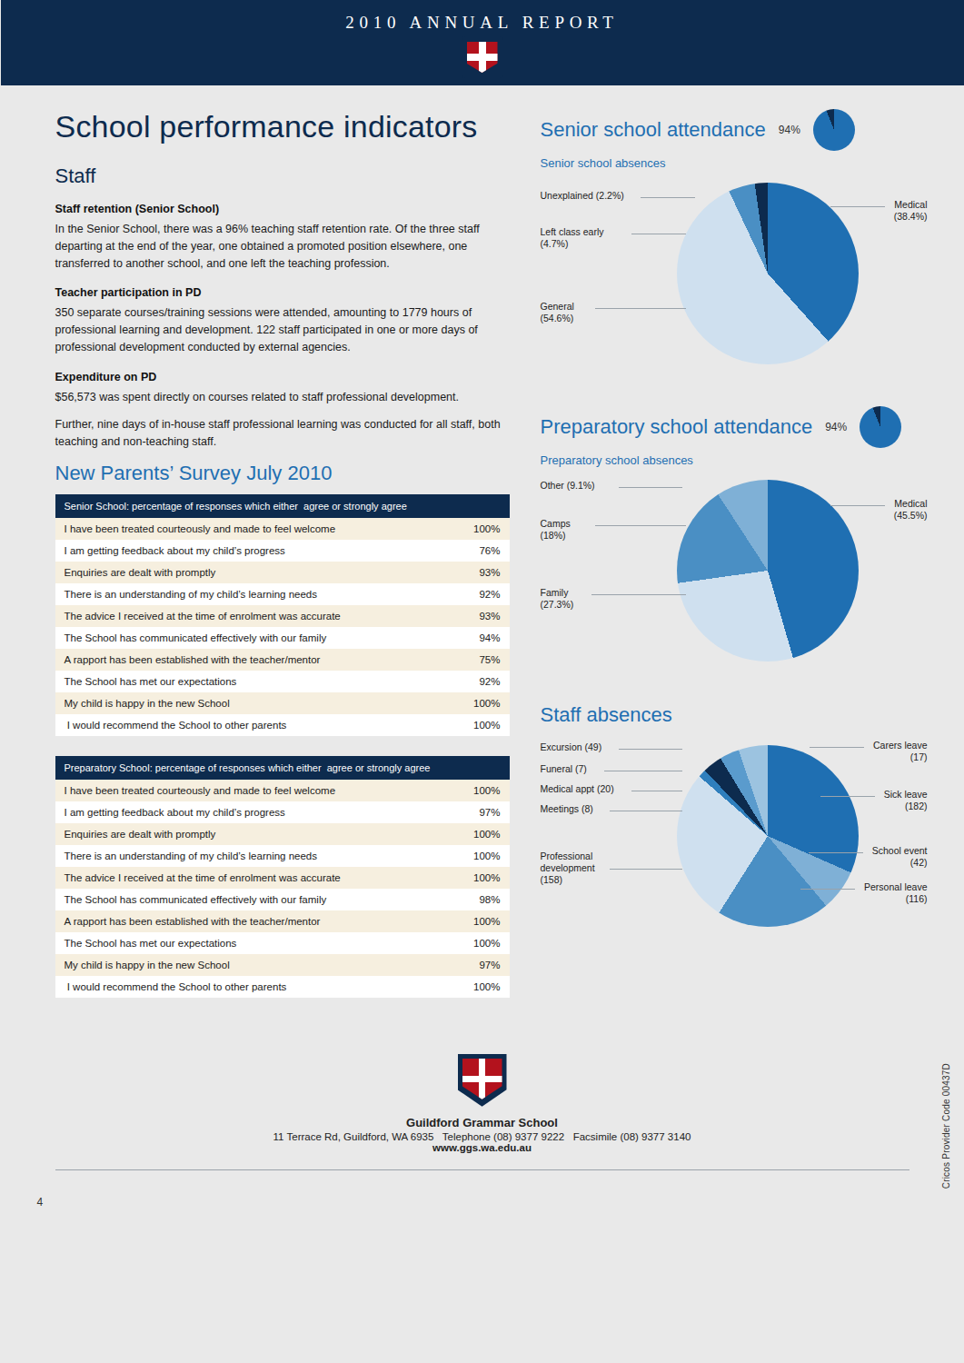2010 ANNUAL REPORT
School performance indicators
Staff
Staff retention (Senior School)
In the Senior School, there was a 96% teaching staff retention rate. Of the three staff departing at the end of the year, one obtained a promoted position elsewhere, one transferred to another school, and one left the teaching profession.
Teacher participation in PD
350 separate courses/training sessions were attended, amounting to 1779 hours of professional learning and development. 122 staff participated in one or more days of professional development conducted by external agencies.
Expenditure on PD
$56,573 was spent directly on courses related to staff professional development.
Further, nine days of in-house staff professional learning was conducted for all staff, both teaching and non-teaching staff.
New Parents’ Survey July 2010
Senior School: percentage of responses which either agree or strongly agree
| I have been treated courteously and made to feel welcome | 100% |
| I am getting feedback about my child’s progress | 76% |
| Enquiries are dealt with promptly | 93% |
| There is an understanding of my child’s learning needs | 92% |
| The advice I received at the time of enrolment was accurate | 93% |
| The School has communicated effectively with our family | 94% |
| A rapport has been established with the teacher/mentor | 75% |
| The School has met our expectations | 92% |
| My child is happy in the new School | 100% |
| I would recommend the School to other parents | 100% |
Preparatory School: percentage of responses which either agree or strongly agree
| I have been treated courteously and made to feel welcome | 100% |
| I am getting feedback about my child’s progress | 97% |
| Enquiries are dealt with promptly | 100% |
| There is an understanding of my child’s learning needs | 100% |
| The advice I received at the time of enrolment was accurate | 100% |
| The School has communicated effectively with our family | 98% |
| A rapport has been established with the teacher/mentor | 100% |
| The School has met our expectations | 100% |
| My child is happy in the new School | 97% |
| I would recommend the School to other parents | 100% |
Senior school attendance
94%
Senior school absences
Unexplained (2.2%)
Medical
(38.4%)
Left class early
(4.7%)
General
(54.6%)
Preparatory school attendance
94%
Preparatory school absences
Other (9.1%)
Medical
(45.5%)
Camps
(18%)
Family
(27.3%)
Staff absences
Excursion (49)
Funeral (7)
Medical appt (20)
Meetings (8)
Professional
development
(158)
Carers leave
(17)
Sick leave
(182)
School event
(42)
Personal leave
(116)
Guildford Grammar School
11 Terrace Rd, Guildford, WA 6935 Telephone (08) 9377 9222 Facsimile (08) 9377 3140
www.ggs.wa.edu.au
4
Cricos Provider Code 00437D